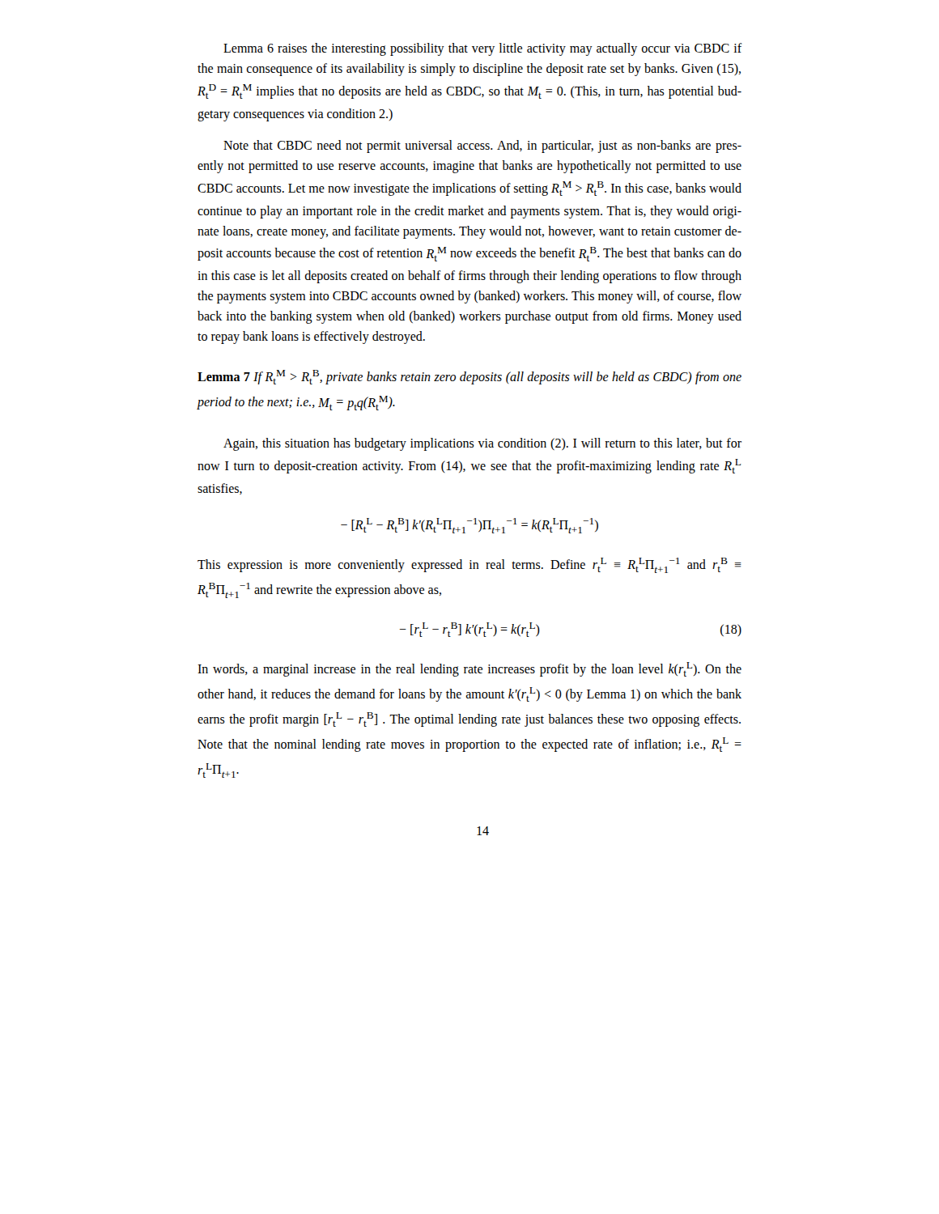Lemma 6 raises the interesting possibility that very little activity may actually occur via CBDC if the main consequence of its availability is simply to discipline the deposit rate set by banks. Given (15), RtD = RtM implies that no deposits are held as CBDC, so that Mt = 0. (This, in turn, has potential budgetary consequences via condition 2.)
Note that CBDC need not permit universal access. And, in particular, just as non-banks are presently not permitted to use reserve accounts, imagine that banks are hypothetically not permitted to use CBDC accounts. Let me now investigate the implications of setting RtM > RtB. In this case, banks would continue to play an important role in the credit market and payments system. That is, they would originate loans, create money, and facilitate payments. They would not, however, want to retain customer deposit accounts because the cost of retention RtM now exceeds the benefit RtB. The best that banks can do in this case is let all deposits created on behalf of firms through their lending operations to flow through the payments system into CBDC accounts owned by (banked) workers. This money will, of course, flow back into the banking system when old (banked) workers purchase output from old firms. Money used to repay bank loans is effectively destroyed.
Lemma 7 If RtM > RtB, private banks retain zero deposits (all deposits will be held as CBDC) from one period to the next; i.e., Mt = ptq(RtM).
Again, this situation has budgetary implications via condition (2). I will return to this later, but for now I turn to deposit-creation activity. From (14), we see that the profit-maximizing lending rate RtL satisfies,
− [RtL − RtB] k′(RtLΠt+1−1)Πt+1−1 = k(RtLΠt+1−1)
This expression is more conveniently expressed in real terms. Define rtL ≡ RtLΠt+1−1 and rtB ≡ RtBΠt+1−1 and rewrite the expression above as,
− [rtL − rtB] k′(rtL) = k(rtL) (18)
In words, a marginal increase in the real lending rate increases profit by the loan level k(rtL). On the other hand, it reduces the demand for loans by the amount k′(rtL) < 0 (by Lemma 1) on which the bank earns the profit margin [rtL − rtB] . The optimal lending rate just balances these two opposing effects. Note that the nominal lending rate moves in proportion to the expected rate of inflation; i.e., RtL = rtLΠt+1.
14